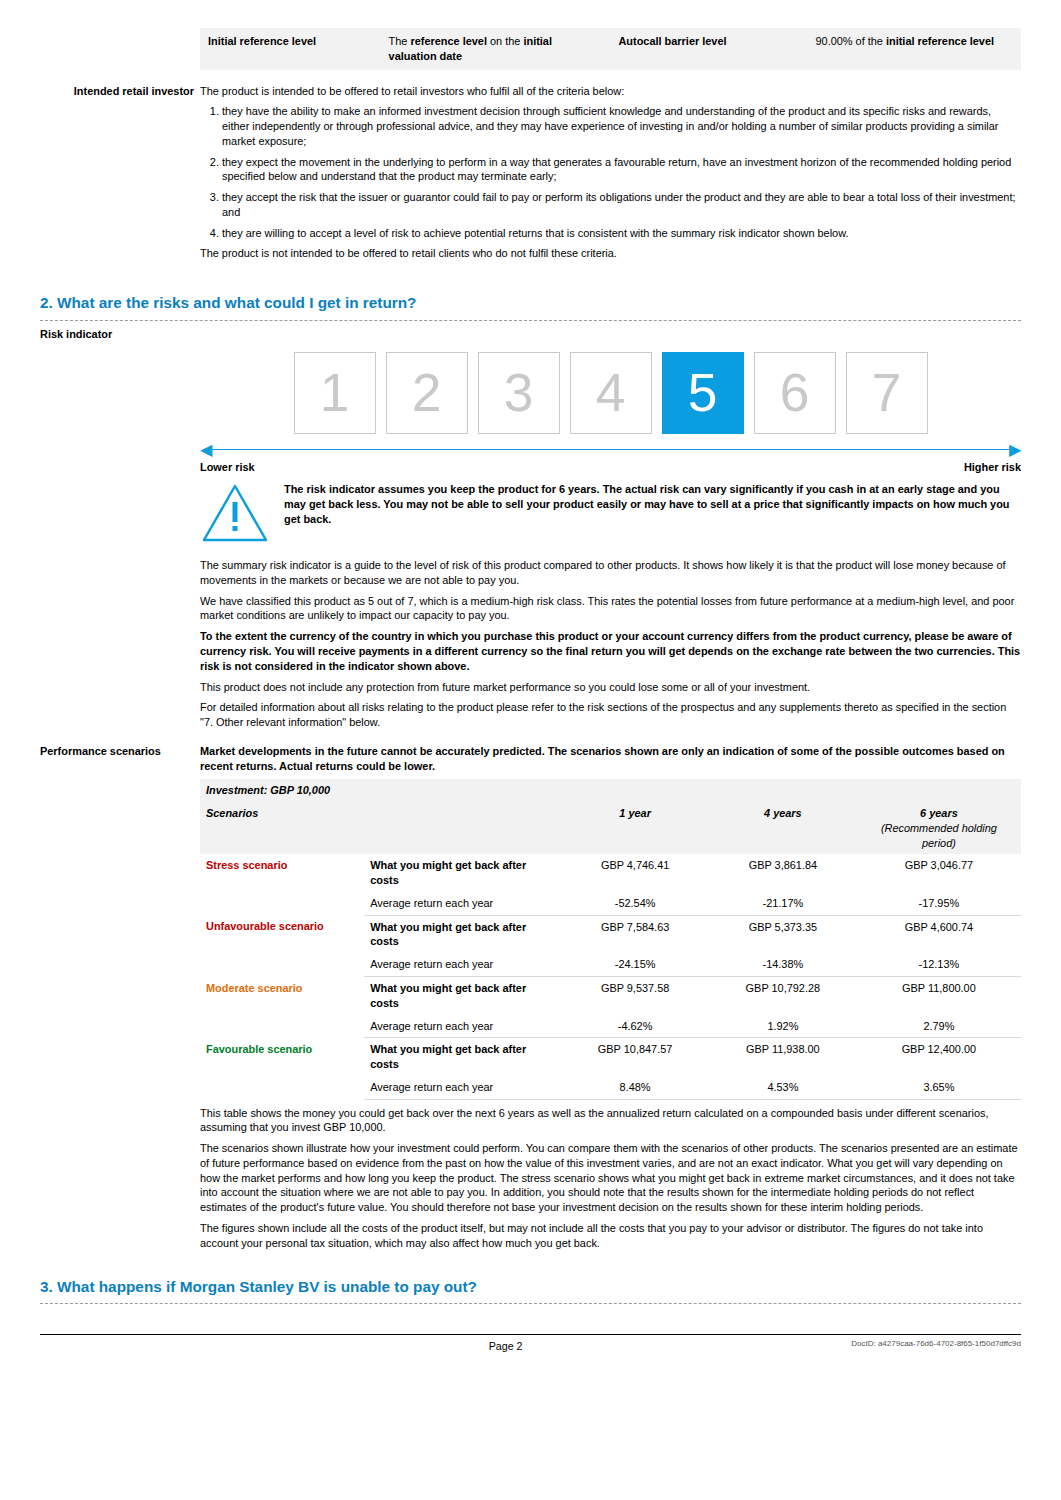| Initial reference level | The reference level on the initial valuation date | Autocall barrier level | 90.00% of the initial reference level |
Intended retail investor
The product is intended to be offered to retail investors who fulfil all of the criteria below:
they have the ability to make an informed investment decision through sufficient knowledge and understanding of the product and its specific risks and rewards, either independently or through professional advice, and they may have experience of investing in and/or holding a number of similar products providing a similar market exposure;
they expect the movement in the underlying to perform in a way that generates a favourable return, have an investment horizon of the recommended holding period specified below and understand that the product may terminate early;
they accept the risk that the issuer or guarantor could fail to pay or perform its obligations under the product and they are able to bear a total loss of their investment; and
they are willing to accept a level of risk to achieve potential returns that is consistent with the summary risk indicator shown below.
The product is not intended to be offered to retail clients who do not fulfil these criteria.
2. What are the risks and what could I get in return?
Risk indicator
1
2
3
4
5
6
7
◀ ▶
Lower risk Higher risk
The risk indicator assumes you keep the product for 6 years. The actual risk can vary significantly if you cash in at an early stage and you may get back less. You may not be able to sell your product easily or may have to sell at a price that significantly impacts on how much you get back.
The summary risk indicator is a guide to the level of risk of this product compared to other products. It shows how likely it is that the product will lose money because of movements in the markets or because we are not able to pay you.
We have classified this product as 5 out of 7, which is a medium-high risk class. This rates the potential losses from future performance at a medium-high level, and poor market conditions are unlikely to impact our capacity to pay you.
To the extent the currency of the country in which you purchase this product or your account currency differs from the product currency, please be aware of currency risk. You will receive payments in a different currency so the final return you will get depends on the exchange rate between the two currencies. This risk is not considered in the indicator shown above.
This product does not include any protection from future market performance so you could lose some or all of your investment.
For detailed information about all risks relating to the product please refer to the risk sections of the prospectus and any supplements thereto as specified in the section "7. Other relevant information" below.
Performance scenarios
Market developments in the future cannot be accurately predicted. The scenarios shown are only an indication of some of the possible outcomes based on recent returns. Actual returns could be lower.
| Investment: GBP 10,000 |
| Scenarios | | 1 year | 4 years | 6 years (Recommended holding period) |
| Stress scenario | What you might get back after costs | GBP 4,746.41 | GBP 3,861.84 | GBP 3,046.77 |
| Average return each year | -52.54% | -21.17% | -17.95% |
| Unfavourable scenario | What you might get back after costs | GBP 7,584.63 | GBP 5,373.35 | GBP 4,600.74 |
| Average return each year | -24.15% | -14.38% | -12.13% |
| Moderate scenario | What you might get back after costs | GBP 9,537.58 | GBP 10,792.28 | GBP 11,800.00 |
| Average return each year | -4.62% | 1.92% | 2.79% |
| Favourable scenario | What you might get back after costs | GBP 10,847.57 | GBP 11,938.00 | GBP 12,400.00 |
| Average return each year | 8.48% | 4.53% | 3.65% |
This table shows the money you could get back over the next 6 years as well as the annualized return calculated on a compounded basis under different scenarios, assuming that you invest GBP 10,000.
The scenarios shown illustrate how your investment could perform. You can compare them with the scenarios of other products. The scenarios presented are an estimate of future performance based on evidence from the past on how the value of this investment varies, and are not an exact indicator. What you get will vary depending on how the market performs and how long you keep the product. The stress scenario shows what you might get back in extreme market circumstances, and it does not take into account the situation where we are not able to pay you. In addition, you should note that the results shown for the intermediate holding periods do not reflect estimates of the product's future value. You should therefore not base your investment decision on the results shown for these interim holding periods.
The figures shown include all the costs of the product itself, but may not include all the costs that you pay to your advisor or distributor. The figures do not take into account your personal tax situation, which may also affect how much you get back.
3. What happens if Morgan Stanley BV is unable to pay out?
Page 2 DocID: a4279caa-76d6-4702-8f65-1f50d7dffc9d